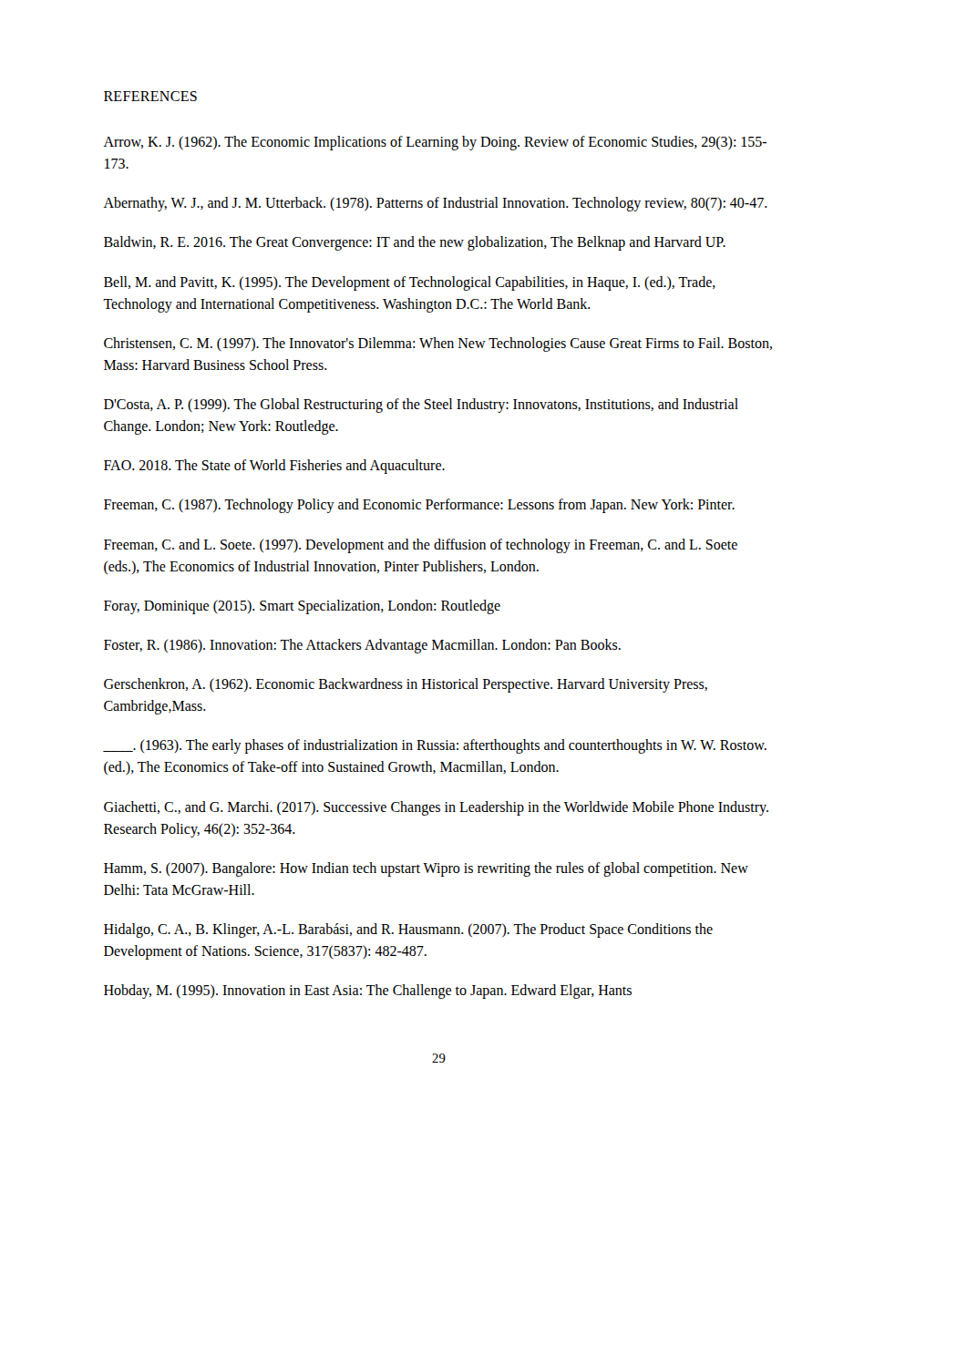REFERENCES
Arrow, K. J. (1962). The Economic Implications of Learning by Doing. Review of Economic Studies, 29(3): 155-173.
Abernathy, W. J., and J. M. Utterback. (1978). Patterns of Industrial Innovation. Technology review, 80(7): 40-47.
Baldwin, R. E. 2016. The Great Convergence: IT and the new globalization, The Belknap and Harvard UP.
Bell, M. and Pavitt, K. (1995). The Development of Technological Capabilities, in Haque, I. (ed.), Trade, Technology and International Competitiveness. Washington D.C.: The World Bank.
Christensen, C. M. (1997). The Innovator's Dilemma: When New Technologies Cause Great Firms to Fail. Boston, Mass: Harvard Business School Press.
D'Costa, A. P. (1999). The Global Restructuring of the Steel Industry: Innovatons, Institutions, and Industrial Change. London; New York: Routledge.
FAO. 2018. The State of World Fisheries and Aquaculture.
Freeman, C. (1987). Technology Policy and Economic Performance: Lessons from Japan. New York: Pinter.
Freeman, C. and L. Soete. (1997). Development and the diffusion of technology in Freeman, C. and L. Soete (eds.), The Economics of Industrial Innovation, Pinter Publishers, London.
Foray, Dominique (2015). Smart Specialization, London: Routledge
Foster, R. (1986). Innovation: The Attackers Advantage Macmillan. London: Pan Books.
Gerschenkron, A. (1962). Economic Backwardness in Historical Perspective. Harvard University Press, Cambridge,Mass.
____. (1963). The early phases of industrialization in Russia: afterthoughts and counterthoughts in W. W. Rostow.(ed.), The Economics of Take-off into Sustained Growth, Macmillan, London.
Giachetti, C., and G. Marchi. (2017). Successive Changes in Leadership in the Worldwide Mobile Phone Industry. Research Policy, 46(2): 352-364.
Hamm, S. (2007). Bangalore: How Indian tech upstart Wipro is rewriting the rules of global competition. New Delhi: Tata McGraw-Hill.
Hidalgo, C. A., B. Klinger, A.-L. Barabási, and R. Hausmann. (2007). The Product Space Conditions the Development of Nations. Science, 317(5837): 482-487.
Hobday, M. (1995). Innovation in East Asia: The Challenge to Japan. Edward Elgar, Hants
29